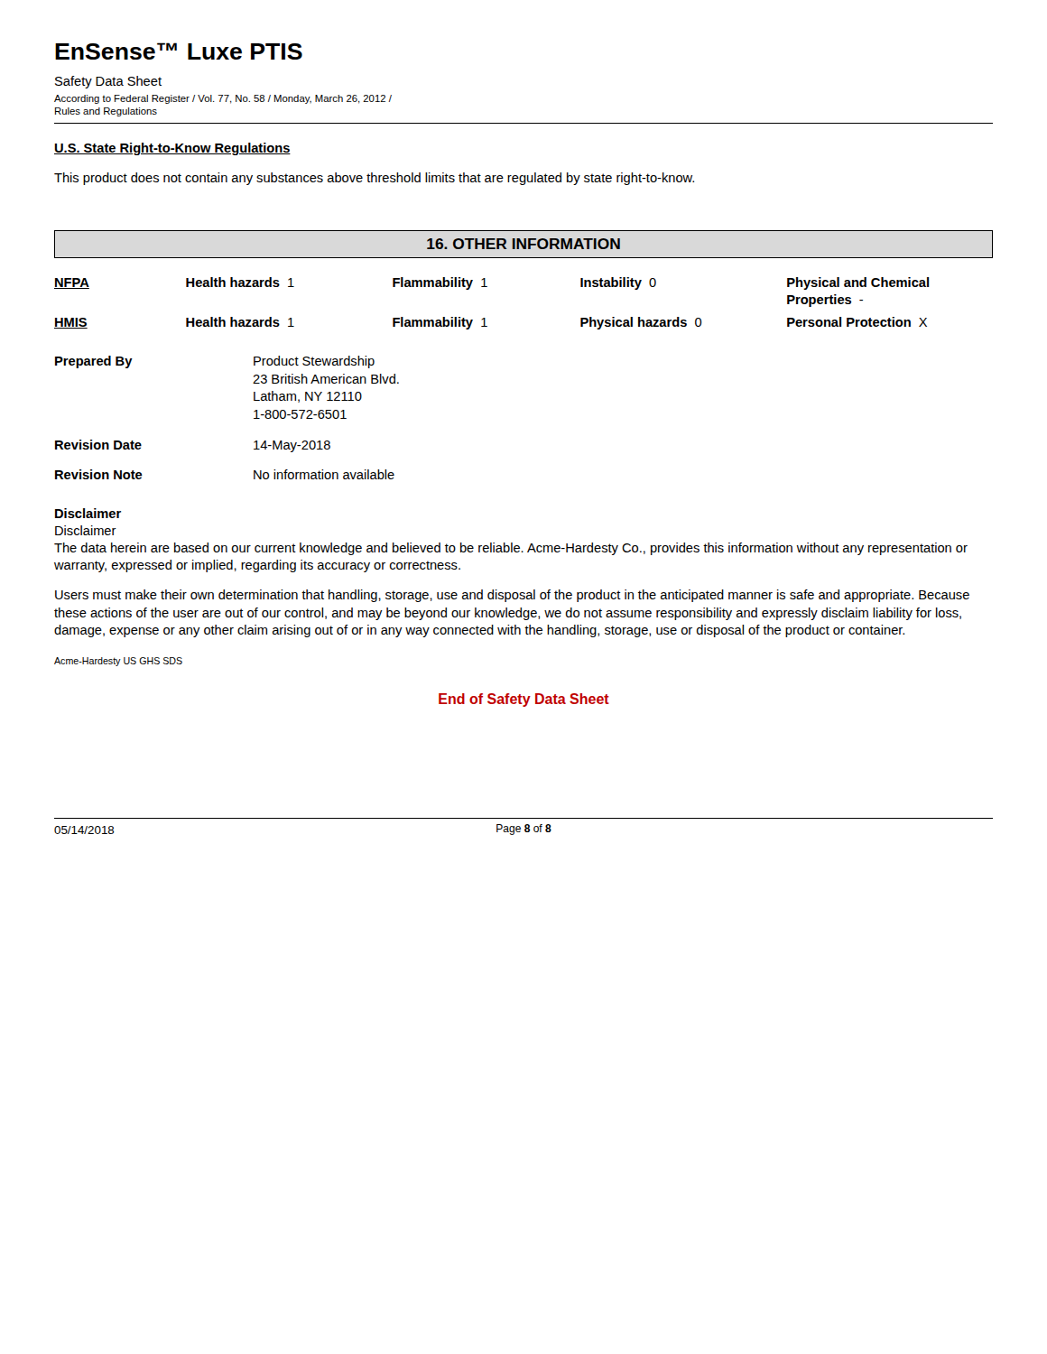EnSense™ Luxe PTIS
Safety Data Sheet
According to Federal Register / Vol. 77, No. 58 / Monday, March 26, 2012 /
Rules and Regulations
U.S. State Right-to-Know Regulations
This product does not contain any substances above threshold limits that are regulated by state right-to-know.
16. OTHER INFORMATION
| NFPA | Health hazards 1 | Flammability 1 | Instability 0 | Physical and Chemical Properties - |
| HMIS | Health hazards 1 | Flammability 1 | Physical hazards 0 | Personal Protection X |
| Prepared By | Product Stewardship 23 British American Blvd. Latham, NY 12110 1-800-572-6501 |
| Revision Date | 14-May-2018 |
| Revision Note | No information available |
Disclaimer
Disclaimer
The data herein are based on our current knowledge and believed to be reliable. Acme-Hardesty Co., provides this information without any representation or warranty, expressed or implied, regarding its accuracy or correctness.
Users must make their own determination that handling, storage, use and disposal of the product in the anticipated manner is safe and appropriate. Because these actions of the user are out of our control, and may be beyond our knowledge, we do not assume responsibility and expressly disclaim liability for loss, damage, expense or any other claim arising out of or in any way connected with the handling, storage, use or disposal of the product or container.
Acme-Hardesty US GHS SDS
End of Safety Data Sheet
05/14/2018
Page 8 of 8